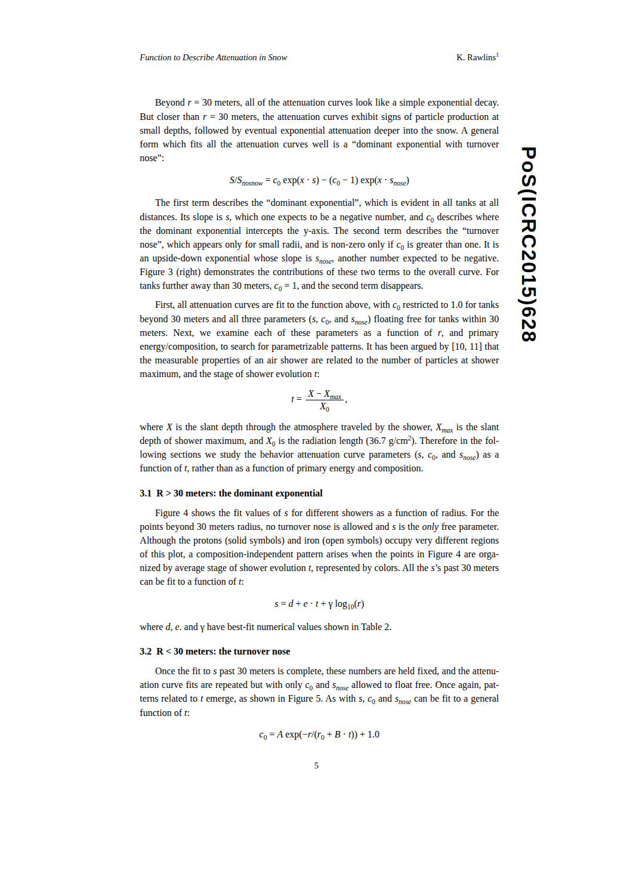Function to Describe Attenuation in Snow K. Rawlins1
PoS(ICRC2015)628
Beyond r = 30 meters, all of the attenuation curves look like a simple exponential decay. But closer than r = 30 meters, the attenuation curves exhibit signs of particle production at small depths, followed by eventual exponential attenuation deeper into the snow. A general form which fits all the attenuation curves well is a “dominant exponential with turnover nose”:
S/Snosnow = c0 exp(x · s) − (c0 − 1) exp(x · snose)
The first term describes the “dominant exponential”, which is evident in all tanks at all distances. Its slope is s, which one expects to be a negative number, and c0 describes where the dominant exponential intercepts the y-axis. The second term describes the “turnover nose”, which appears only for small radii, and is non-zero only if c0 is greater than one. It is an upside-down exponential whose slope is snose, another number expected to be negative. Figure 3 (right) demonstrates the contributions of these two terms to the overall curve. For tanks further away than 30 meters, c0 = 1, and the second term disappears.
First, all attenuation curves are fit to the function above, with c0 restricted to 1.0 for tanks beyond 30 meters and all three parameters (s, c0, and snose) floating free for tanks within 30 meters. Next, we examine each of these parameters as a function of r, and primary energy/composition, to search for parametrizable patterns. It has been argued by [10, 11] that the measurable properties of an air shower are related to the number of particles at shower maximum, and the stage of shower evolution t:
t = X − Xmax X0,
where X is the slant depth through the atmosphere traveled by the shower, Xmax is the slant depth of shower maximum, and X0 is the radiation length (36.7 g/cm2). Therefore in the following sections we study the behavior attenuation curve parameters (s, c0, and snose) as a function of t, rather than as a function of primary energy and composition.
3.1 R > 30 meters: the dominant exponential
Figure 4 shows the fit values of s for different showers as a function of radius. For the points beyond 30 meters radius, no turnover nose is allowed and s is the only free parameter. Although the protons (solid symbols) and iron (open symbols) occupy very different regions of this plot, a composition-independent pattern arises when the points in Figure 4 are organized by average stage of shower evolution t, represented by colors. All the s’s past 30 meters can be fit to a function of t:
s = d + e · t + γ log10(r)
where d, e. and γ have best-fit numerical values shown in Table 2.
3.2 R < 30 meters: the turnover nose
Once the fit to s past 30 meters is complete, these numbers are held fixed, and the attenuation curve fits are repeated but with only c0 and snose allowed to float free. Once again, patterns related to t emerge, as shown in Figure 5. As with s, c0 and snose can be fit to a general function of t:
c0 = A exp(−r/(r0 + B · t)) + 1.0
5